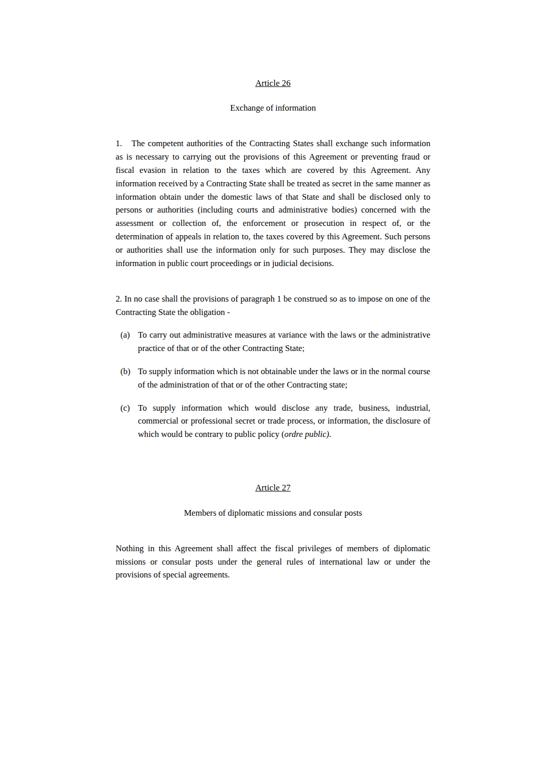Article 26
Exchange of information
1. The competent authorities of the Contracting States shall exchange such information as is necessary to carrying out the provisions of this Agreement or preventing fraud or fiscal evasion in relation to the taxes which are covered by this Agreement. Any information received by a Contracting State shall be treated as secret in the same manner as information obtain under the domestic laws of that State and shall be disclosed only to persons or authorities (including courts and administrative bodies) concerned with the assessment or collection of, the enforcement or prosecution in respect of, or the determination of appeals in relation to, the taxes covered by this Agreement. Such persons or authorities shall use the information only for such purposes. They may disclose the information in public court proceedings or in judicial decisions.
2. In no case shall the provisions of paragraph 1 be construed so as to impose on one of the Contracting State the obligation -
(a) To carry out administrative measures at variance with the laws or the administrative practice of that or of the other Contracting State;
(b) To supply information which is not obtainable under the laws or in the normal course of the administration of that or of the other Contracting state;
(c) To supply information which would disclose any trade, business, industrial, commercial or professional secret or trade process, or information, the disclosure of which would be contrary to public policy (ordre public).
Article 27
Members of diplomatic missions and consular posts
Nothing in this Agreement shall affect the fiscal privileges of members of diplomatic missions or consular posts under the general rules of international law or under the provisions of special agreements.